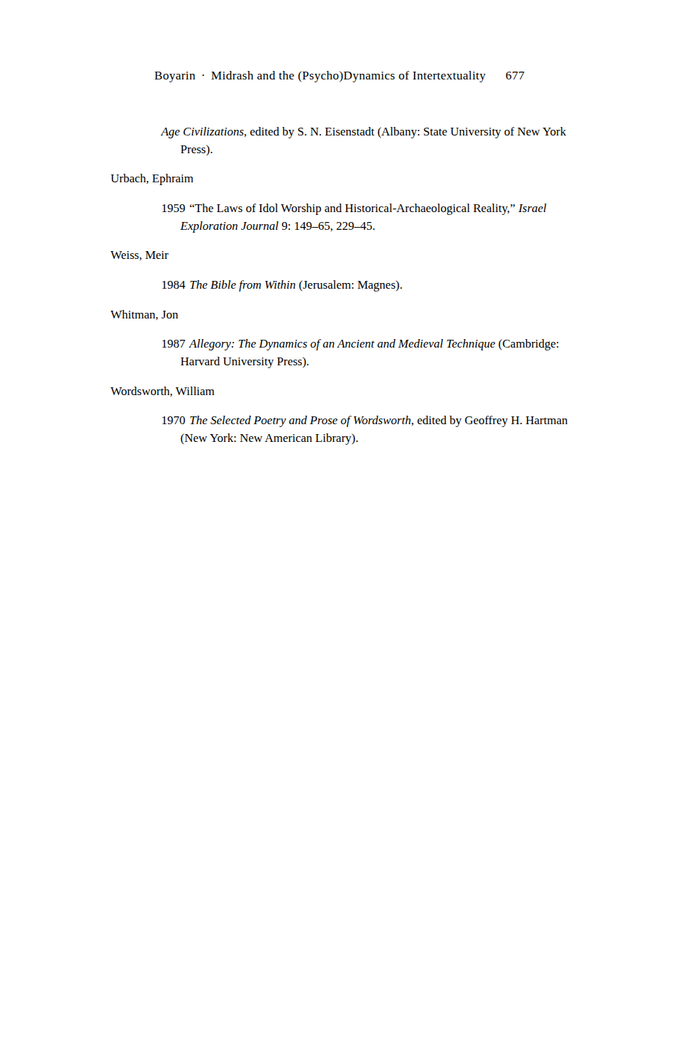Boyarin·Midrash and the (Psycho)Dynamics of Intertextuality677
Age Civilizations, edited by S. N. Eisenstadt (Albany: State University of New York Press).
Urbach, Ephraim
1959“The Laws of Idol Worship and Historical-Archaeological Reality,” Israel Exploration Journal 9: 149–65, 229–45.
Weiss, Meir
1984 The Bible from Within (Jerusalem: Magnes).
Whitman, Jon
1987 Allegory: The Dynamics of an Ancient and Medieval Technique (Cambridge: Harvard University Press).
Wordsworth, William
1970 The Selected Poetry and Prose of Wordsworth, edited by Geoffrey H. Hartman (New York: New American Library).